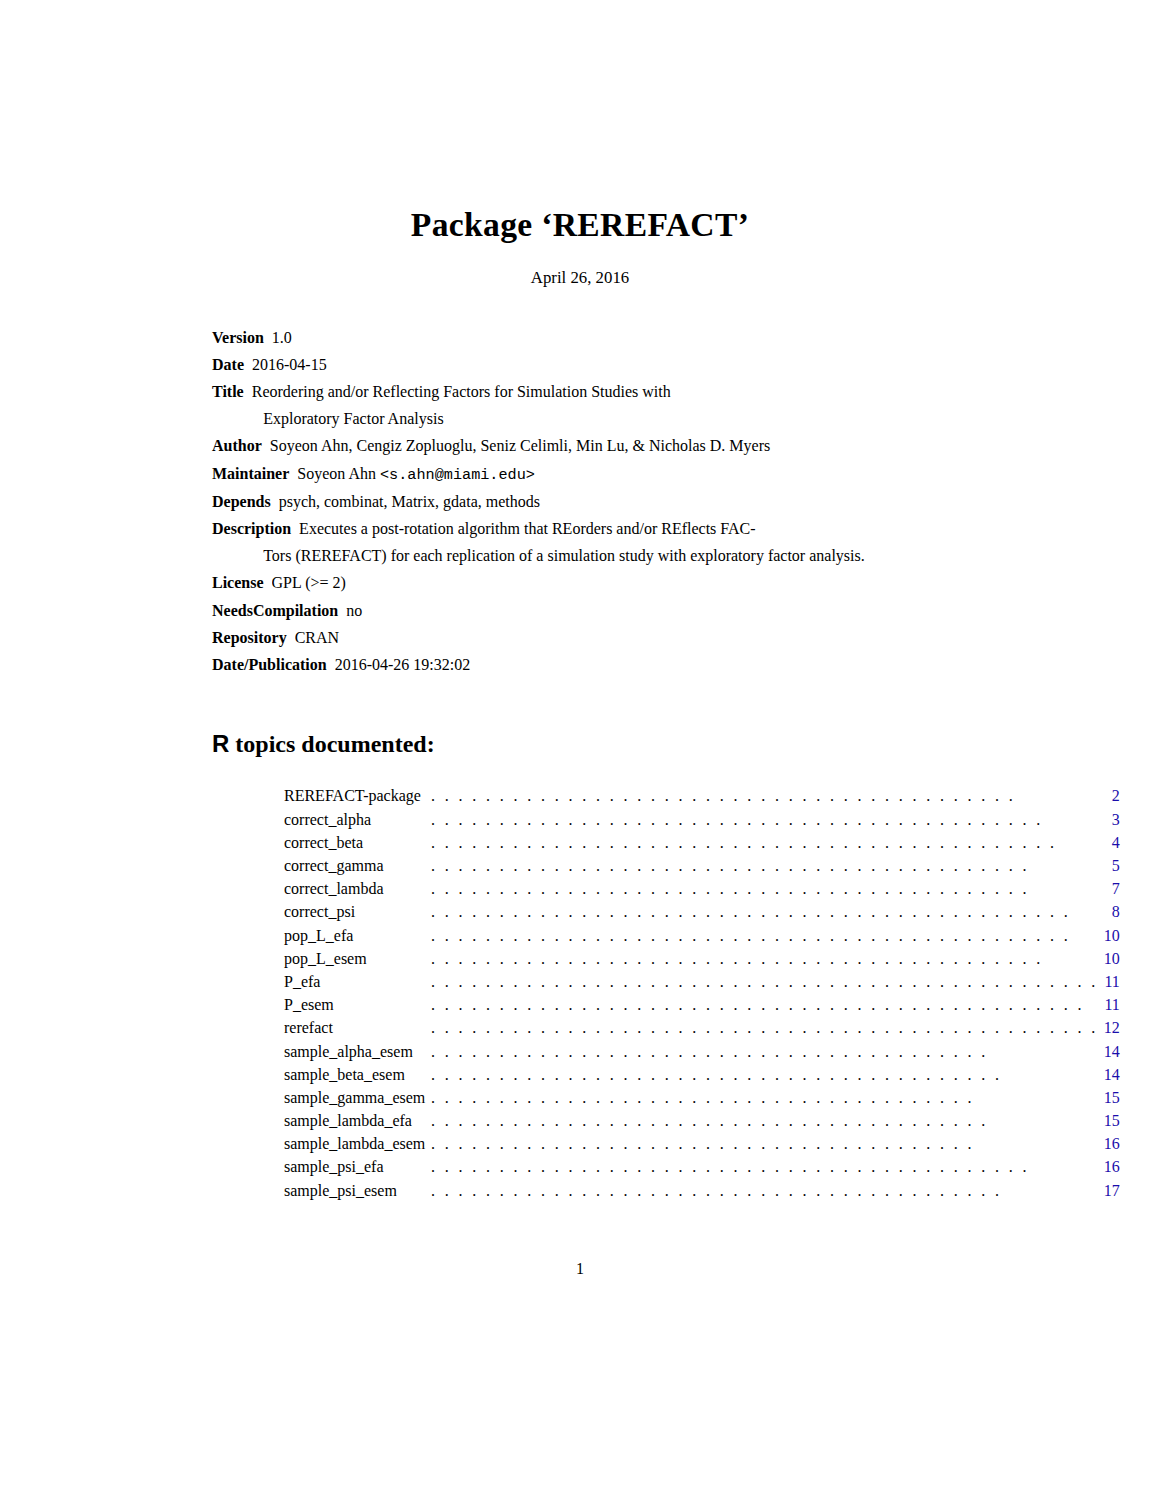Package ‘REREFACT’
April 26, 2016
Version
1.0
Date
2016-04-15
Title
Reordering and/or Reflecting Factors for Simulation Studies with
Exploratory Factor Analysis
Author
Soyeon Ahn, Cengiz Zopluoglu, Seniz Celimli, Min Lu, & Nicholas D. Myers
Maintainer
Soyeon Ahn <s.ahn@miami.edu>
Depends
psych, combinat, Matrix, gdata, methods
Description
Executes a post-rotation algorithm that REorders and/or REflects FAC-
Tors (REREFACT) for each replication of a simulation study with exploratory factor analysis.
License
GPL (>= 2)
NeedsCompilation
no
Repository
CRAN
Date/Publication
2016-04-26 19:32:02
R topics documented:
| REREFACT-package | . . . . . . . . . . . . . . . . . . . . . . . . . . . . . . . . . . . . . . . . . . . | 2 |
| correct_alpha | . . . . . . . . . . . . . . . . . . . . . . . . . . . . . . . . . . . . . . . . . . . . . | 3 |
| correct_beta | . . . . . . . . . . . . . . . . . . . . . . . . . . . . . . . . . . . . . . . . . . . . . . | 4 |
| correct_gamma | . . . . . . . . . . . . . . . . . . . . . . . . . . . . . . . . . . . . . . . . . . . . | 5 |
| correct_lambda | . . . . . . . . . . . . . . . . . . . . . . . . . . . . . . . . . . . . . . . . . . . . | 7 |
| correct_psi | . . . . . . . . . . . . . . . . . . . . . . . . . . . . . . . . . . . . . . . . . . . . . . . | 8 |
| pop_L_efa | . . . . . . . . . . . . . . . . . . . . . . . . . . . . . . . . . . . . . . . . . . . . . . . | 10 |
| pop_L_esem | . . . . . . . . . . . . . . . . . . . . . . . . . . . . . . . . . . . . . . . . . . . . . | 10 |
| P_efa | . . . . . . . . . . . . . . . . . . . . . . . . . . . . . . . . . . . . . . . . . . . . . . . . . | 11 |
| P_esem | . . . . . . . . . . . . . . . . . . . . . . . . . . . . . . . . . . . . . . . . . . . . . . . . | 11 |
| rerefact | . . . . . . . . . . . . . . . . . . . . . . . . . . . . . . . . . . . . . . . . . . . . . . . . . | 12 |
| sample_alpha_esem | . . . . . . . . . . . . . . . . . . . . . . . . . . . . . . . . . . . . . . . . . | 14 |
| sample_beta_esem | . . . . . . . . . . . . . . . . . . . . . . . . . . . . . . . . . . . . . . . . . . | 14 |
| sample_gamma_esem | . . . . . . . . . . . . . . . . . . . . . . . . . . . . . . . . . . . . . . . . | 15 |
| sample_lambda_efa | . . . . . . . . . . . . . . . . . . . . . . . . . . . . . . . . . . . . . . . . . | 15 |
| sample_lambda_esem | . . . . . . . . . . . . . . . . . . . . . . . . . . . . . . . . . . . . . . . . | 16 |
| sample_psi_efa | . . . . . . . . . . . . . . . . . . . . . . . . . . . . . . . . . . . . . . . . . . . . | 16 |
| sample_psi_esem | . . . . . . . . . . . . . . . . . . . . . . . . . . . . . . . . . . . . . . . . . . | 17 |
1